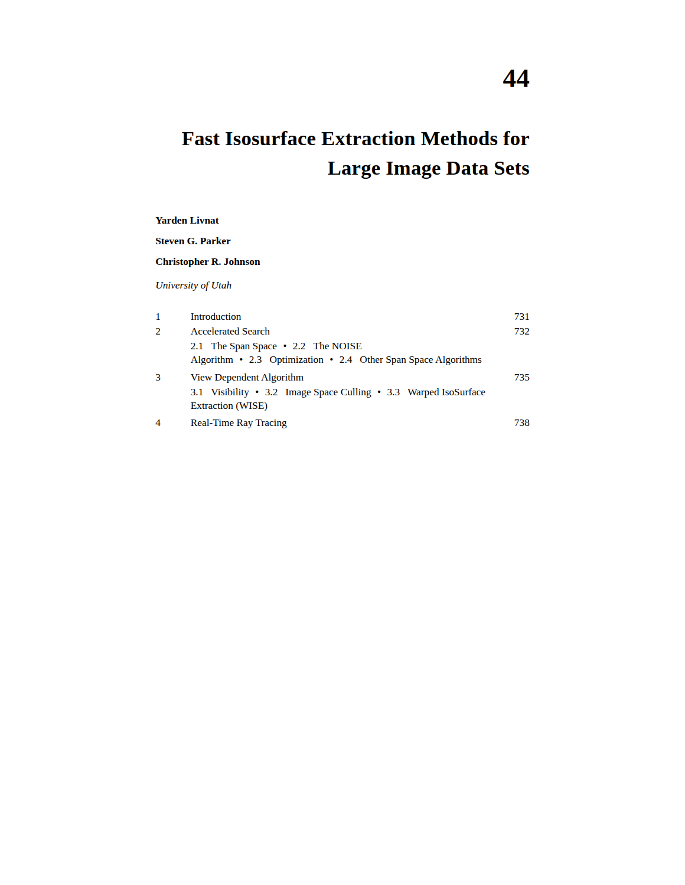44
Fast Isosurface Extraction Methods for Large Image Data Sets
Yarden Livnat
Steven G. Parker
Christopher R. Johnson
University of Utah
| 1 | Introduction | 731 |
| 2 | Accelerated Search | 732 |
| | 2.1 The Span Space • 2.2 The NOISE Algorithm • 2.3 Optimization • 2.4 Other Span Space Algorithms |
| 3 | View Dependent Algorithm | 735 |
| | 3.1 Visibility • 3.2 Image Space Culling • 3.3 Warped IsoSurface Extraction (WISE) |
| 4 | Real-Time Ray Tracing | 738 |